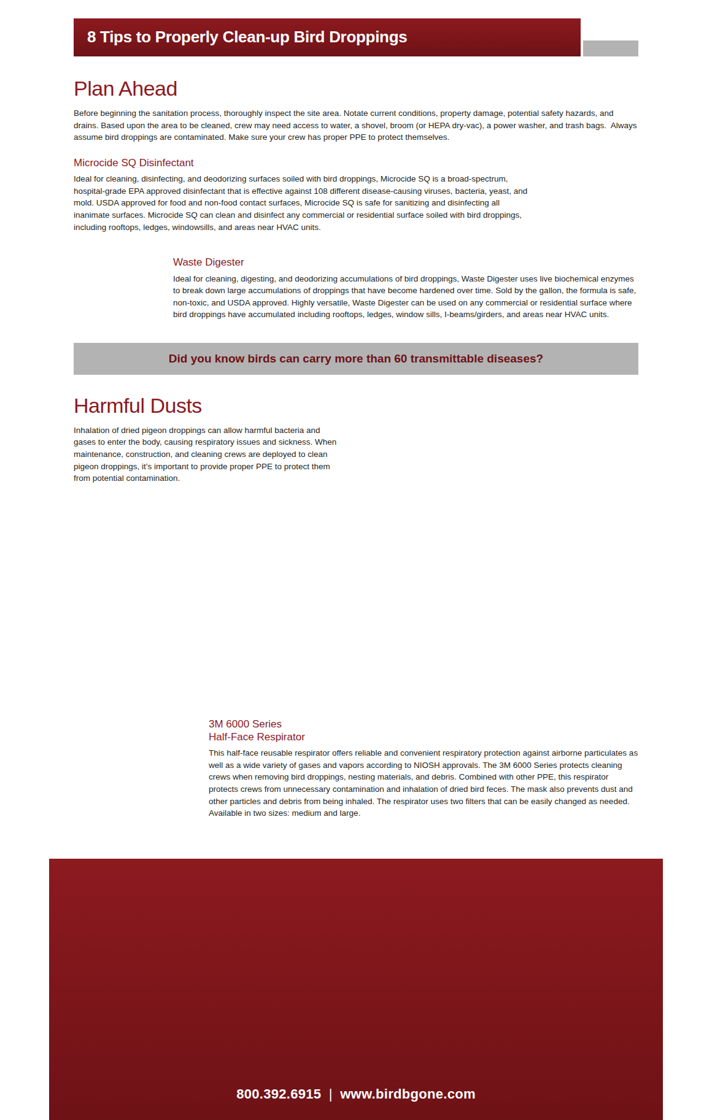8 Tips to Properly Clean-up Bird Droppings
Plan Ahead
Before beginning the sanitation process, thoroughly inspect the site area. Notate current conditions, property damage, potential safety hazards, and drains. Based upon the area to be cleaned, crew may need access to water, a shovel, broom (or HEPA dry-vac), a power washer, and trash bags. Always assume bird droppings are contaminated. Make sure your crew has proper PPE to protect themselves.
Microcide SQ Disinfectant
Ideal for cleaning, disinfecting, and deodorizing surfaces soiled with bird droppings, Microcide SQ is a broad-spectrum, hospital-grade EPA approved disinfectant that is effective against 108 different disease-causing viruses, bacteria, yeast, and mold. USDA approved for food and non-food contact surfaces, Microcide SQ is safe for sanitizing and disinfecting all inanimate surfaces. Microcide SQ can clean and disinfect any commercial or residential surface soiled with bird droppings, including rooftops, ledges, windowsills, and areas near HVAC units.
Waste Digester
Ideal for cleaning, digesting, and deodorizing accumulations of bird droppings, Waste Digester uses live biochemical enzymes to break down large accumulations of droppings that have become hardened over time. Sold by the gallon, the formula is safe, non-toxic, and USDA approved. Highly versatile, Waste Digester can be used on any commercial or residential surface where bird droppings have accumulated including rooftops, ledges, window sills, I-beams/girders, and areas near HVAC units.
Did you know birds can carry more than 60 transmittable diseases?
Harmful Dusts
Inhalation of dried pigeon droppings can allow harmful bacteria and gases to enter the body, causing respiratory issues and sickness. When maintenance, construction, and cleaning crews are deployed to clean pigeon droppings, it’s important to provide proper PPE to protect them from potential contamination.
3M 6000 Series
Half-Face Respirator
This half-face reusable respirator offers reliable and convenient respiratory protection against airborne particulates as well as a wide variety of gases and vapors according to NIOSH approvals. The 3M 6000 Series protects cleaning crews when removing bird droppings, nesting materials, and debris. Combined with other PPE, this respirator protects crews from unnecessary contamination and inhalation of dried bird feces. The mask also prevents dust and other particles and debris from being inhaled. The respirator uses two filters that can be easily changed as needed. Available in two sizes: medium and large.
800.392.6915 | www.birdbgone.com